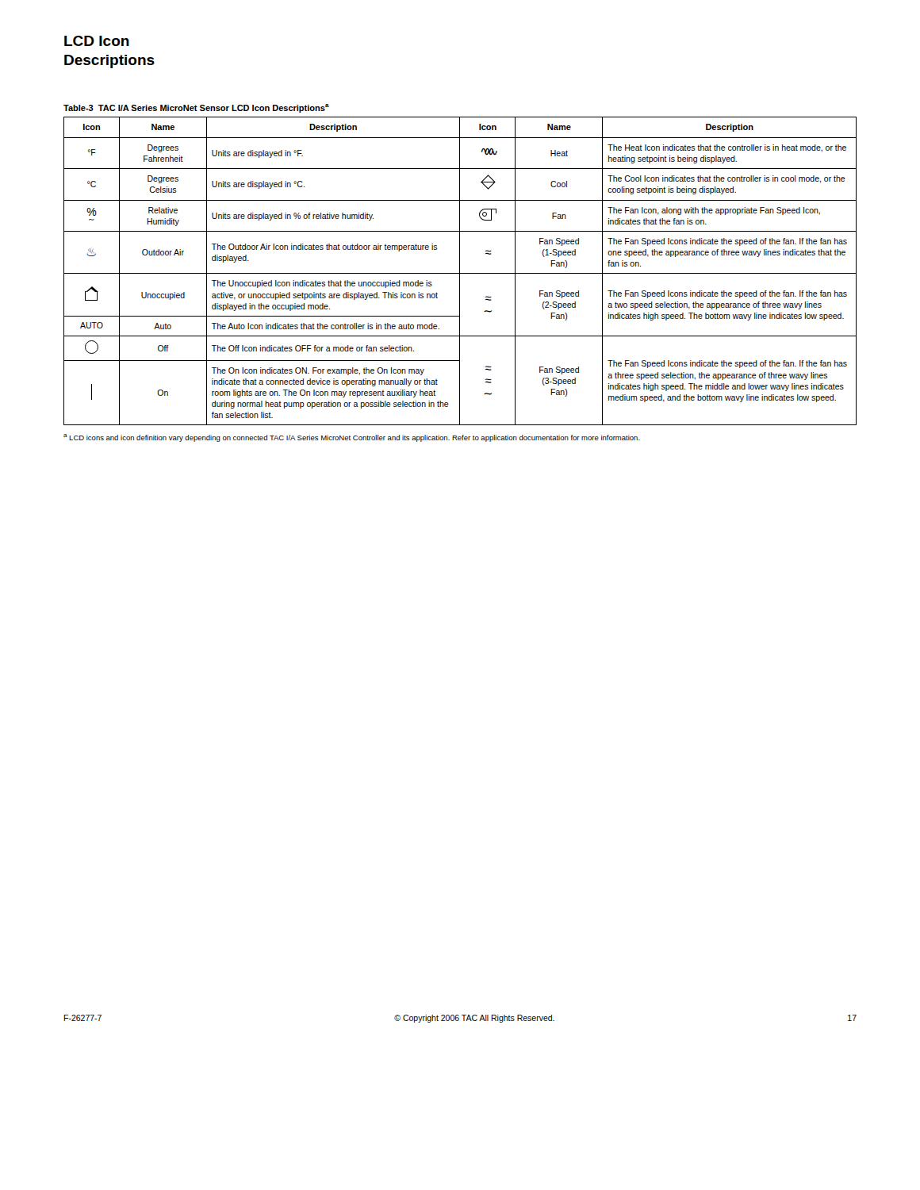LCD Icon
Descriptions
Table-3 TAC I/A Series MicroNet Sensor LCD Icon Descriptionsa
| Icon | Name | Description | Icon | Name | Description |
| --- | --- | --- | --- | --- | --- |
| °F | Degrees Fahrenheit | Units are displayed in °F. | ∿ ∿ ∿ | Heat | The Heat Icon indicates that the controller is in heat mode, or the heating setpoint is being displayed. |
| °C | Degrees Celsius | Units are displayed in °C. | | Cool | The Cool Icon indicates that the controller is in cool mode, or the cooling setpoint is being displayed. |
| % ∼ | Relative Humidity | Units are displayed in % of relative humidity. | | Fan | The Fan Icon, along with the appropriate Fan Speed Icon, indicates that the fan is on. |
| ♨ | Outdoor Air | The Outdoor Air Icon indicates that outdoor air temperature is displayed. | ≈ | Fan Speed (1-Speed Fan) | The Fan Speed Icons indicate the speed of the fan. If the fan has one speed, the appearance of three wavy lines indicates that the fan is on. |
| | Unoccupied | The Unoccupied Icon indicates that the unoccupied mode is active, or unoccupied setpoints are displayed. This icon is not displayed in the occupied mode. | ≈ ∼ | Fan Speed (2-Speed Fan) | The Fan Speed Icons indicate the speed of the fan. If the fan has a two speed selection, the appearance of three wavy lines indicates high speed. The bottom wavy line indicates low speed. |
| AUTO | Auto | The Auto Icon indicates that the controller is in the auto mode. |
| | Off | The Off Icon indicates OFF for a mode or fan selection. | ≈ ≈ ∼ | Fan Speed (3-Speed Fan) | The Fan Speed Icons indicate the speed of the fan. If the fan has a three speed selection, the appearance of three wavy lines indicates high speed. The middle and lower wavy lines indicates medium speed, and the bottom wavy line indicates low speed. |
| | On | The On Icon indicates ON. For example, the On Icon may indicate that a connected device is operating manually or that room lights are on. The On Icon may represent auxiliary heat during normal heat pump operation or a possible selection in the fan selection list. |
a LCD icons and icon definition vary depending on connected TAC I/A Series MicroNet Controller and its application. Refer to application documentation for more information.
F-26277-7 © Copyright 2006 TAC All Rights Reserved. 17